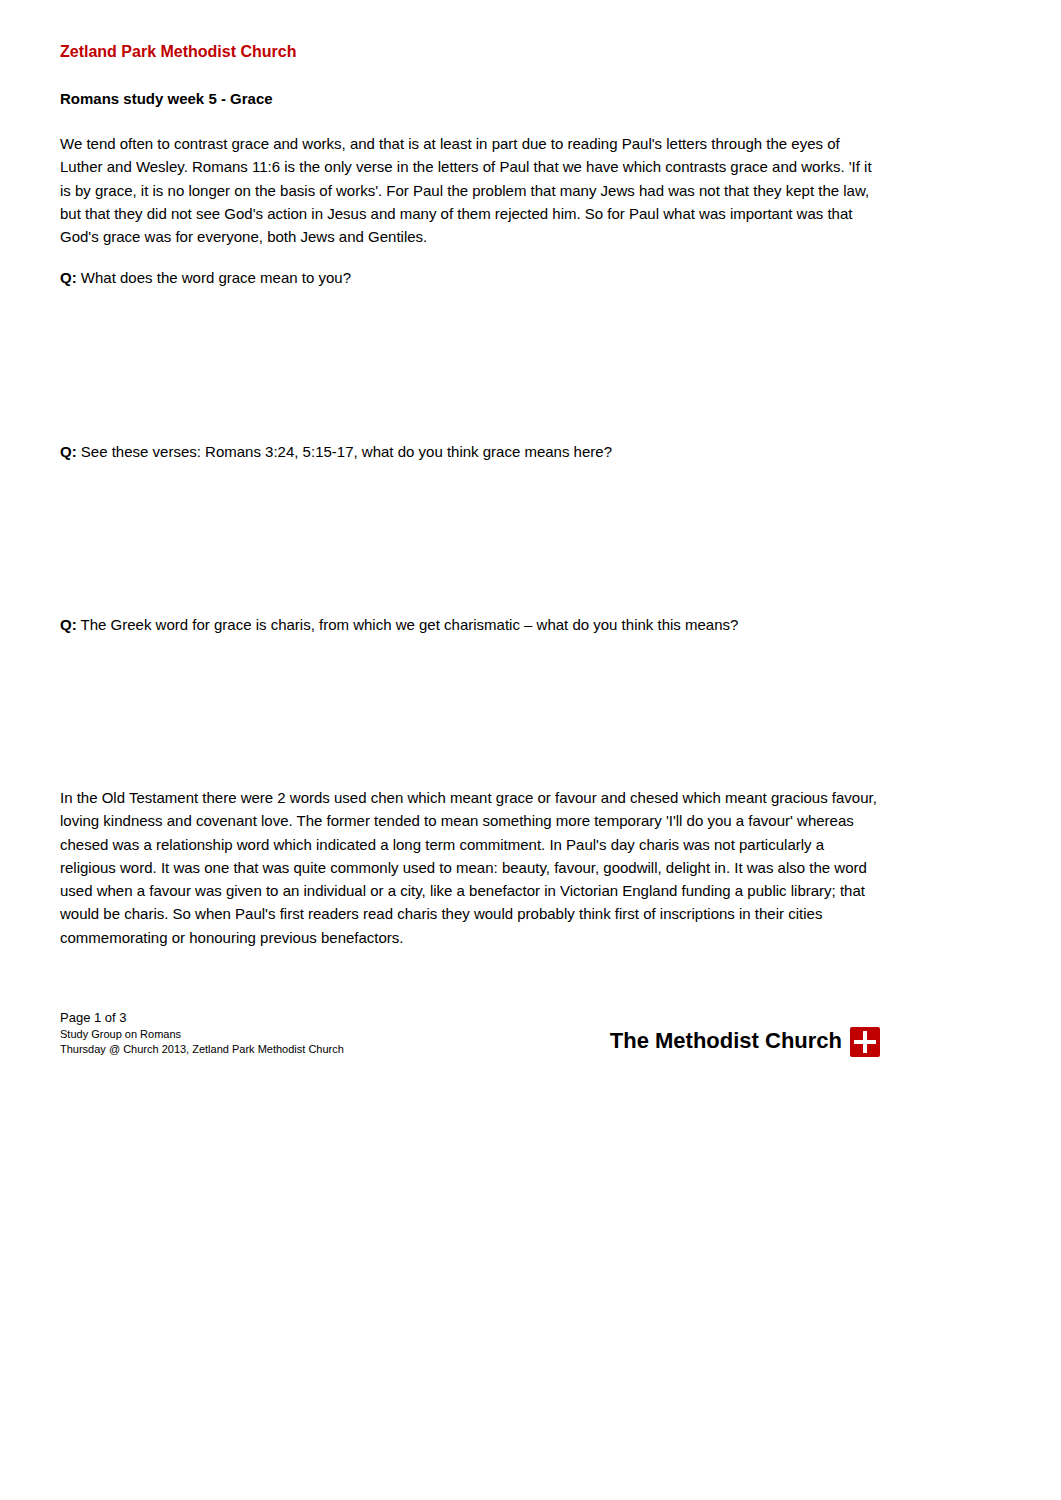Zetland Park Methodist Church
Romans study week 5 - Grace
We tend often to contrast grace and works, and that is at least in part due to reading Paul's letters through the eyes of Luther and Wesley. Romans 11:6 is the only verse in the letters of Paul that we have which contrasts grace and works. 'If it is by grace, it is no longer on the basis of works'. For Paul the problem that many Jews had was not that they kept the law, but that they did not see God's action in Jesus and many of them rejected him. So for Paul what was important was that God's grace was for everyone, both Jews and Gentiles.
Q: What does the word grace mean to you?
Q: See these verses: Romans 3:24, 5:15-17, what do you think grace means here?
Q: The Greek word for grace is charis, from which we get charismatic – what do you think this means?
In the Old Testament there were 2 words used chen which meant grace or favour and chesed which meant gracious favour, loving kindness and covenant love. The former tended to mean something more temporary 'I'll do you a favour' whereas chesed was a relationship word which indicated a long term commitment. In Paul's day charis was not particularly a religious word. It was one that was quite commonly used to mean: beauty, favour, goodwill, delight in. It was also the word used when a favour was given to an individual or a city, like a benefactor in Victorian England funding a public library; that would be charis. So when Paul's first readers read charis they would probably think first of inscriptions in their cities commemorating or honouring previous benefactors.
Page 1 of 3
Study Group on Romans
Thursday @ Church 2013, Zetland Park Methodist Church
The Methodist Church